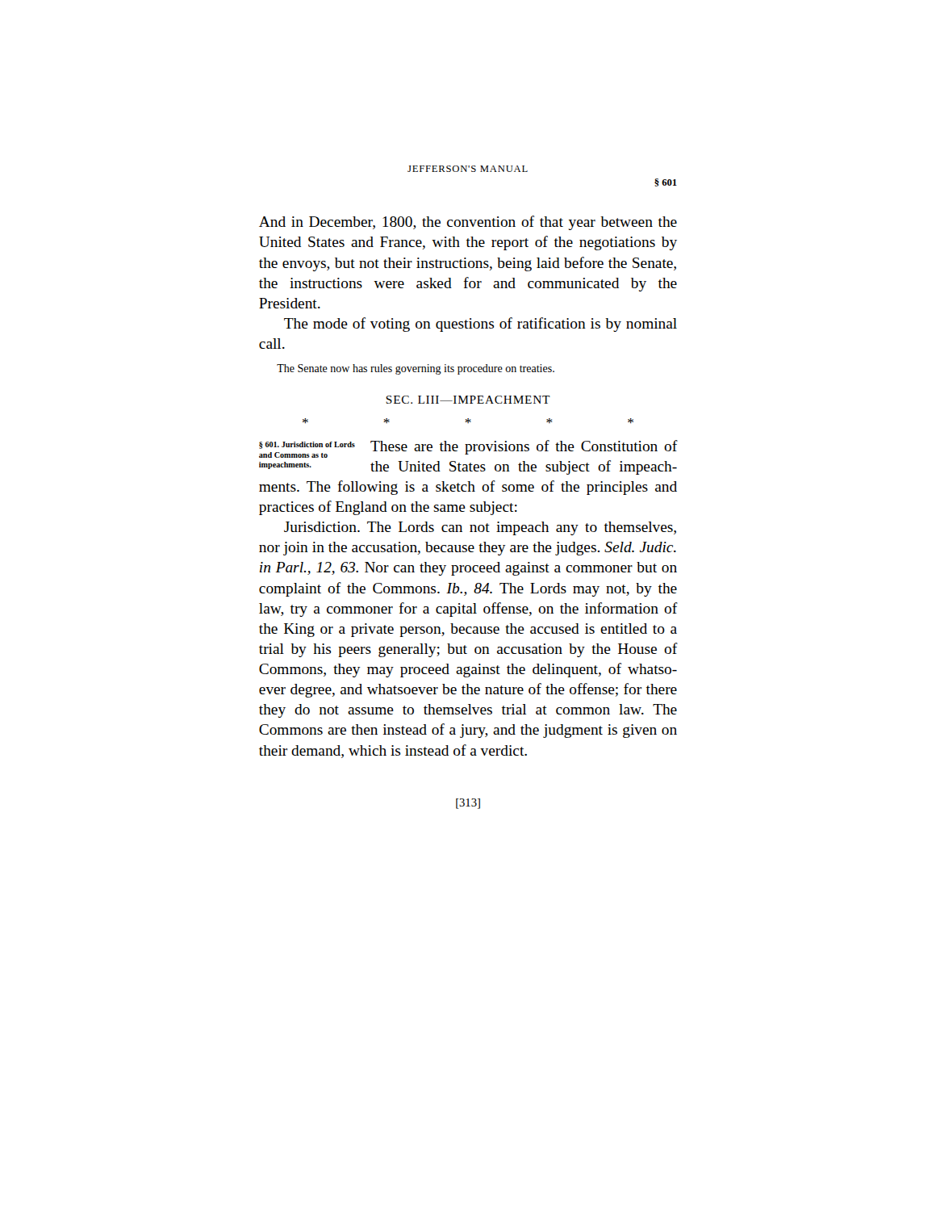JEFFERSON'S MANUAL
§ 601
And in December, 1800, the convention of that year between the United States and France, with the report of the negotiations by the envoys, but not their instructions, being laid before the Senate, the instructions were asked for and communicated by the President.
The mode of voting on questions of ratification is by nominal call.
The Senate now has rules governing its procedure on treaties.
SEC. LIII—IMPEACHMENT
*****
§ 601. Jurisdiction of Lords and Commons as to impeachments. These are the provisions of the Constitution of the United States on the subject of impeachments. The following is a sketch of some of the principles and practices of England on the same subject:
Jurisdiction. The Lords can not impeach any to themselves, nor join in the accusation, because they are the judges. Seld. Judic. in Parl., 12, 63. Nor can they proceed against a commoner but on complaint of the Commons. Ib., 84. The Lords may not, by the law, try a commoner for a capital offense, on the information of the King or a private person, because the accused is entitled to a trial by his peers generally; but on accusation by the House of Commons, they may proceed against the delinquent, of whatsoever degree, and whatsoever be the nature of the offense; for there they do not assume to themselves trial at common law. The Commons are then instead of a jury, and the judgment is given on their demand, which is instead of a verdict.
[313]